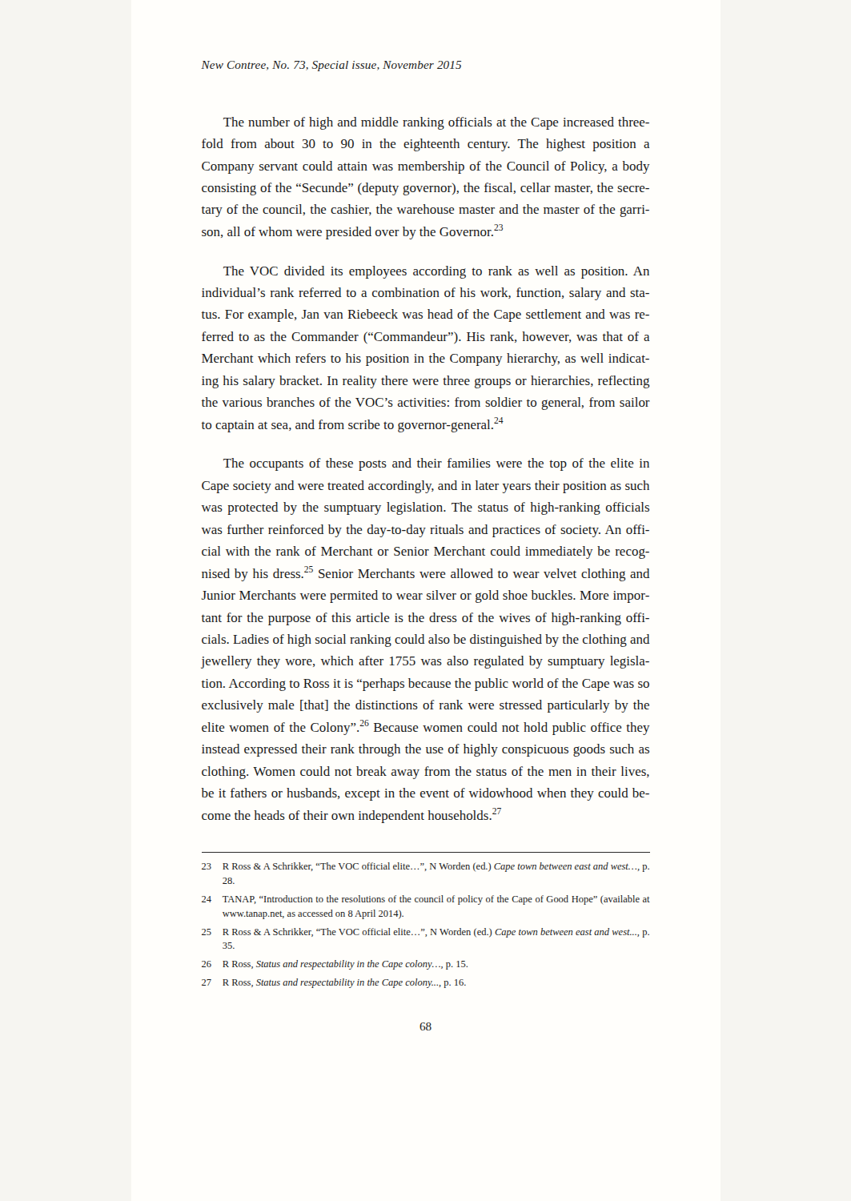New Contree, No. 73, Special issue, November 2015
The number of high and middle ranking officials at the Cape increased threefold from about 30 to 90 in the eighteenth century. The highest position a Company servant could attain was membership of the Council of Policy, a body consisting of the “Secunde” (deputy governor), the fiscal, cellar master, the secretary of the council, the cashier, the warehouse master and the master of the garrison, all of whom were presided over by the Governor.23
The VOC divided its employees according to rank as well as position. An individual’s rank referred to a combination of his work, function, salary and status. For example, Jan van Riebeeck was head of the Cape settlement and was referred to as the Commander (“Commandeur”). His rank, however, was that of a Merchant which refers to his position in the Company hierarchy, as well indicating his salary bracket. In reality there were three groups or hierarchies, reflecting the various branches of the VOC’s activities: from soldier to general, from sailor to captain at sea, and from scribe to governor-general.24
The occupants of these posts and their families were the top of the elite in Cape society and were treated accordingly, and in later years their position as such was protected by the sumptuary legislation. The status of high-ranking officials was further reinforced by the day-to-day rituals and practices of society. An official with the rank of Merchant or Senior Merchant could immediately be recognised by his dress.25 Senior Merchants were allowed to wear velvet clothing and Junior Merchants were permited to wear silver or gold shoe buckles. More important for the purpose of this article is the dress of the wives of high-ranking officials. Ladies of high social ranking could also be distinguished by the clothing and jewellery they wore, which after 1755 was also regulated by sumptuary legislation. According to Ross it is “perhaps because the public world of the Cape was so exclusively male [that] the distinctions of rank were stressed particularly by the elite women of the Colony”.26 Because women could not hold public office they instead expressed their rank through the use of highly conspicuous goods such as clothing. Women could not break away from the status of the men in their lives, be it fathers or husbands, except in the event of widowhood when they could become the heads of their own independent households.27
R Ross & A Schrikker, “The VOC official elite…”, N Worden (ed.) Cape town between east and west…, p. 28.
TANAP, “Introduction to the resolutions of the council of policy of the Cape of Good Hope” (available at www.tanap.net, as accessed on 8 April 2014).
R Ross & A Schrikker, “The VOC official elite…”, N Worden (ed.) Cape town between east and west..., p. 35.
R Ross, Status and respectability in the Cape colony…, p. 15.
R Ross, Status and respectability in the Cape colony..., p. 16.
68